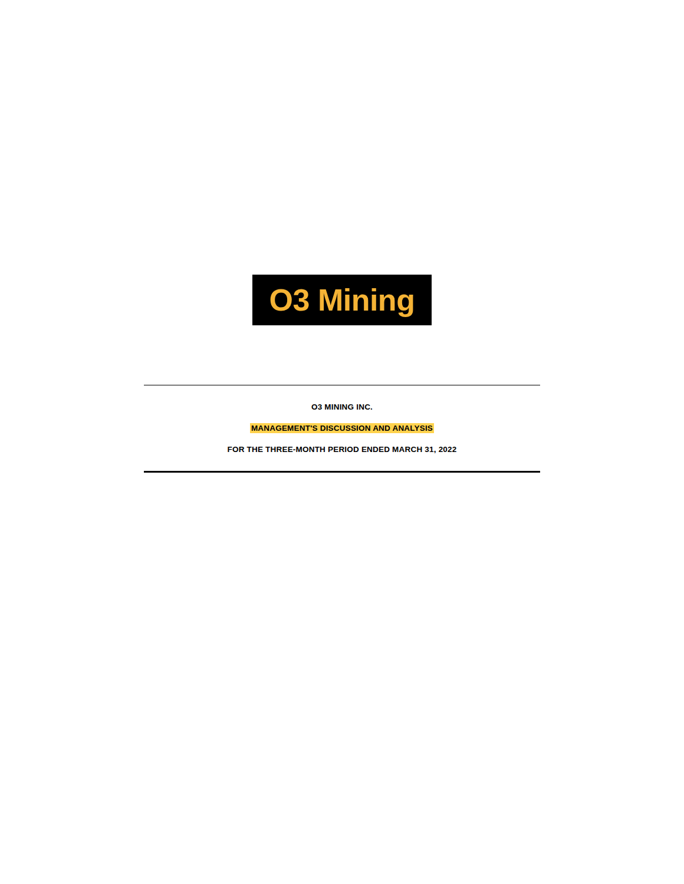O3 Mining
O3 MINING INC.
MANAGEMENT'S DISCUSSION AND ANALYSIS
FOR THE THREE-MONTH PERIOD ENDED MARCH 31, 2022